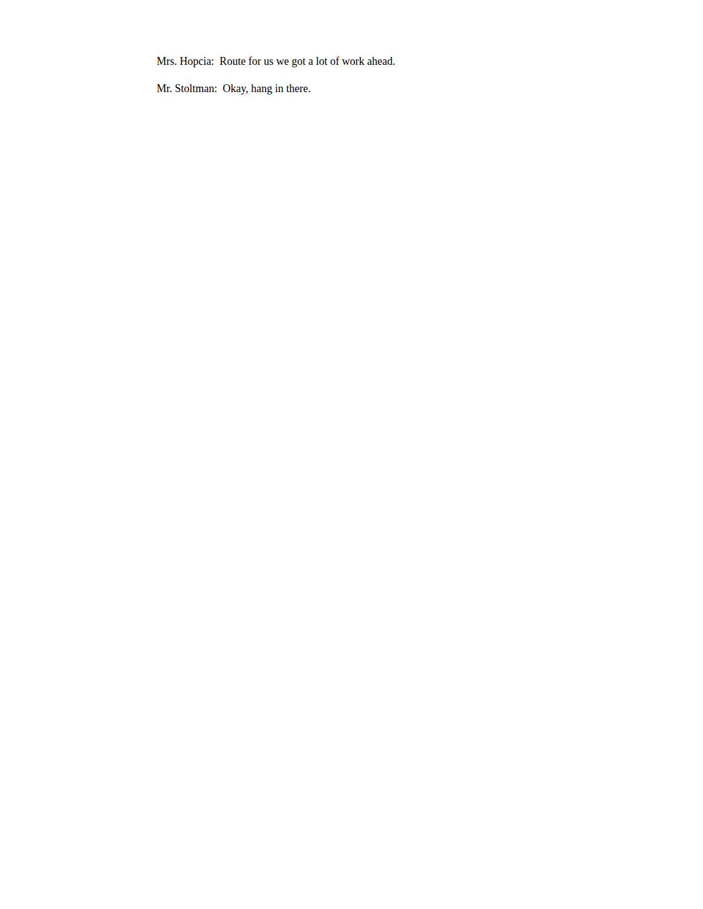Mrs. Hopcia: Route for us we got a lot of work ahead.
Mr. Stoltman: Okay, hang in there.